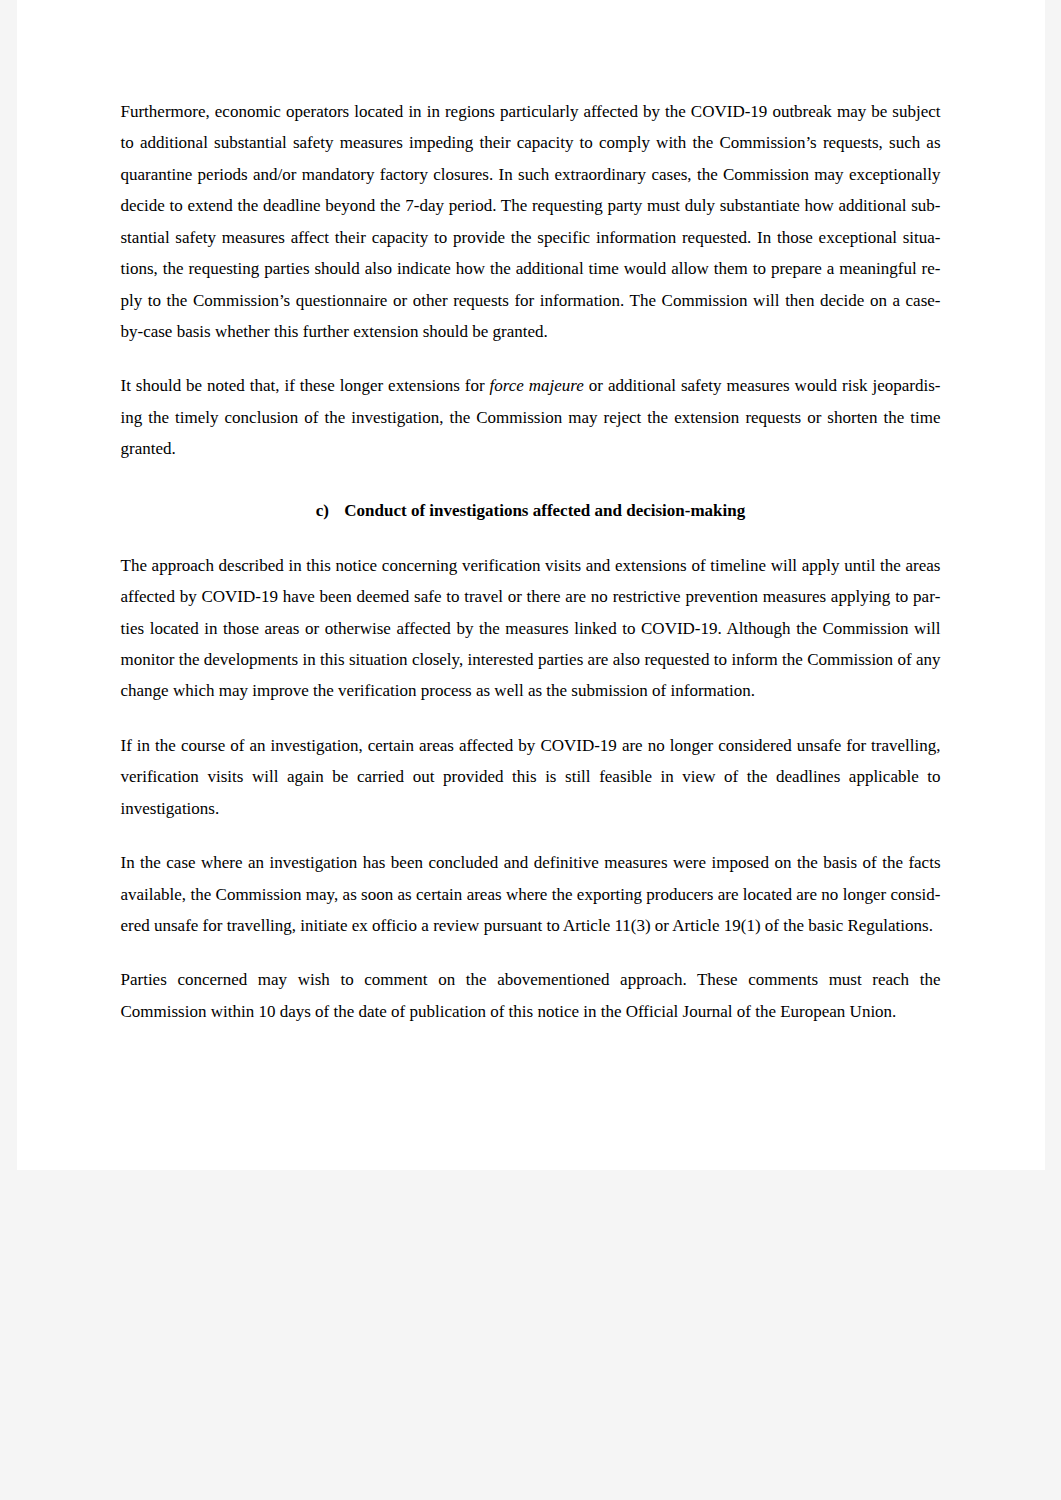Furthermore, economic operators located in in regions particularly affected by the COVID-19 outbreak may be subject to additional substantial safety measures impeding their capacity to comply with the Commission’s requests, such as quarantine periods and/or mandatory factory closures. In such extraordinary cases, the Commission may exceptionally decide to extend the deadline beyond the 7-day period. The requesting party must duly substantiate how additional substantial safety measures affect their capacity to provide the specific information requested. In those exceptional situations, the requesting parties should also indicate how the additional time would allow them to prepare a meaningful reply to the Commission’s questionnaire or other requests for information. The Commission will then decide on a case-by-case basis whether this further extension should be granted.
It should be noted that, if these longer extensions for force majeure or additional safety measures would risk jeopardising the timely conclusion of the investigation, the Commission may reject the extension requests or shorten the time granted.
c) Conduct of investigations affected and decision-making
The approach described in this notice concerning verification visits and extensions of timeline will apply until the areas affected by COVID-19 have been deemed safe to travel or there are no restrictive prevention measures applying to parties located in those areas or otherwise affected by the measures linked to COVID-19. Although the Commission will monitor the developments in this situation closely, interested parties are also requested to inform the Commission of any change which may improve the verification process as well as the submission of information.
If in the course of an investigation, certain areas affected by COVID-19 are no longer considered unsafe for travelling, verification visits will again be carried out provided this is still feasible in view of the deadlines applicable to investigations.
In the case where an investigation has been concluded and definitive measures were imposed on the basis of the facts available, the Commission may, as soon as certain areas where the exporting producers are located are no longer considered unsafe for travelling, initiate ex officio a review pursuant to Article 11(3) or Article 19(1) of the basic Regulations.
Parties concerned may wish to comment on the abovementioned approach. These comments must reach the Commission within 10 days of the date of publication of this notice in the Official Journal of the European Union.